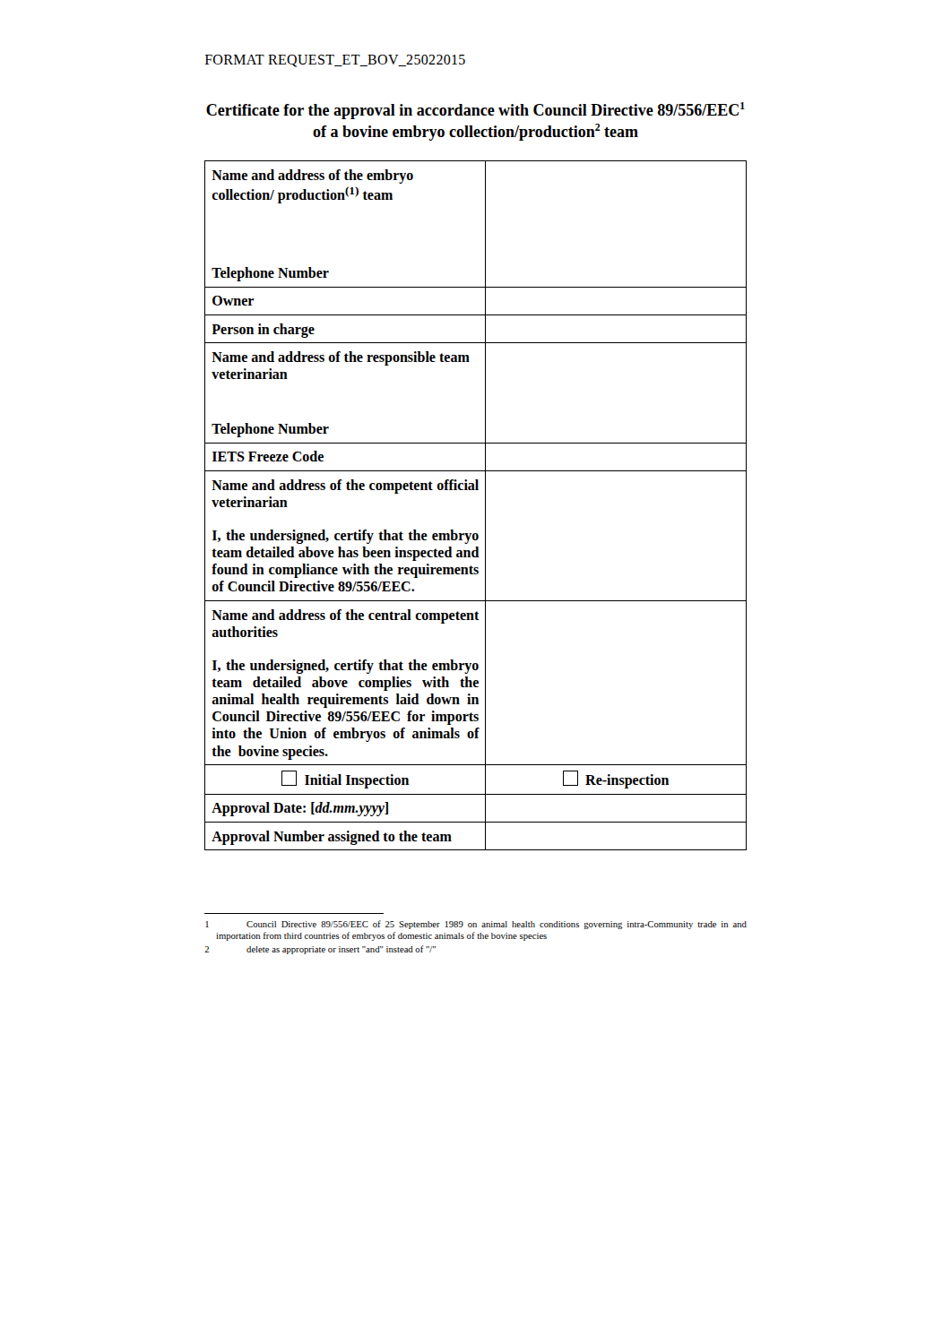FORMAT REQUEST_ET_BOV_25022015
Certificate for the approval in accordance with Council Directive 89/556/EEC1 of a bovine embryo collection/production2 team
| Name and address of the embryo collection/ production (1) team Telephone Number | |
| Owner | |
| Person in charge | |
| Name and address of the responsible team veterinarian Telephone Number | |
| IETS Freeze Code | |
| Name and address of the competent official veterinarian I, the undersigned, certify that the embryo team detailed above has been inspected and found in compliance with the requirements of Council Directive 89/556/EEC. | |
| Name and address of the central competent authorities I, the undersigned, certify that the embryo team detailed above complies with the animal health requirements laid down in Council Directive 89/556/EEC for imports into the Union of embryos of animals of the bovine species. | |
| Initial Inspection | Re-inspection |
| Approval Date: [ dd.mm.yyyy ] | |
| Approval Number assigned to the team | |
1
Council Directive 89/556/EEC of 25 September 1989 on animal health conditions governing intra-Community trade in and importation from third countries of embryos of domestic animals of the bovine species
2
delete as appropriate or insert "and" instead of "/"